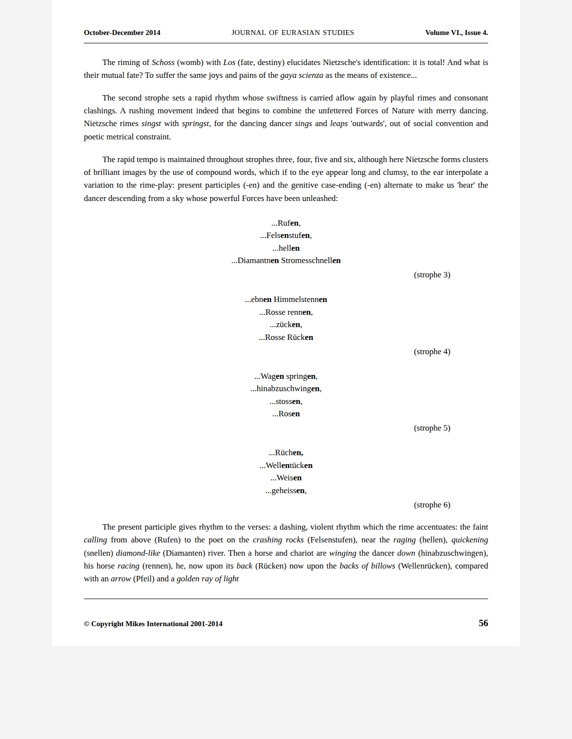October-December 2014 Journal of Eurasian Studies Volume VI., Issue 4.
The riming of Schoss (womb) with Los (fate, destiny) elucidates Nietzsche's identification: it is total! And what is their mutual fate? To suffer the same joys and pains of the gaya scienza as the means of existence...
The second strophe sets a rapid rhythm whose swiftness is carried aflow again by playful rimes and consonant clashings. A rushing movement indeed that begins to combine the unfettered Forces of Nature with merry dancing. Nietzsche rimes singst with springst, for the dancing dancer sings and leaps 'outwards', out of social convention and poetic metrical constraint.
The rapid tempo is maintained throughout strophes three, four, five and six, although here Nietzsche forms clusters of brilliant images by the use of compound words, which if to the eye appear long and clumsy, to the ear interpolate a variation to the rime-play: present participles (-en) and the genitive case-ending (-en) alternate to make us 'hear' the dancer descending from a sky whose powerful Forces have been unleashed:
...Rufen,
...Felsenstufen,
...hellen
...Diamantnen Stromesschnellen
(strophe 3)
...ebnen Himmelstennen
...Rosse rennen,
...zücken,
...Rosse Rücken
(strophe 4)
...Wagen springen,
...hinabzuschwingen,
...stossen,
...Rosen
(strophe 5)
...Rüchen,
...Wellentücken
...Weisen
...geheissen,
(strophe 6)
The present participle gives rhythm to the verses: a dashing, violent rhythm which the rime accentuates: the faint calling from above (Rufen) to the poet on the crashing rocks (Felsenstufen), near the raging (hellen), quickening (snellen) diamond-like (Diamanten) river. Then a horse and chariot are winging the dancer down (hinabzuschwingen), his horse racing (rennen), he, now upon its back (Rücken) now upon the backs of billows (Wellenrücken), compared with an arrow (Pfeil) and a golden ray of light
© Copyright Mikes International 2001-2014 56